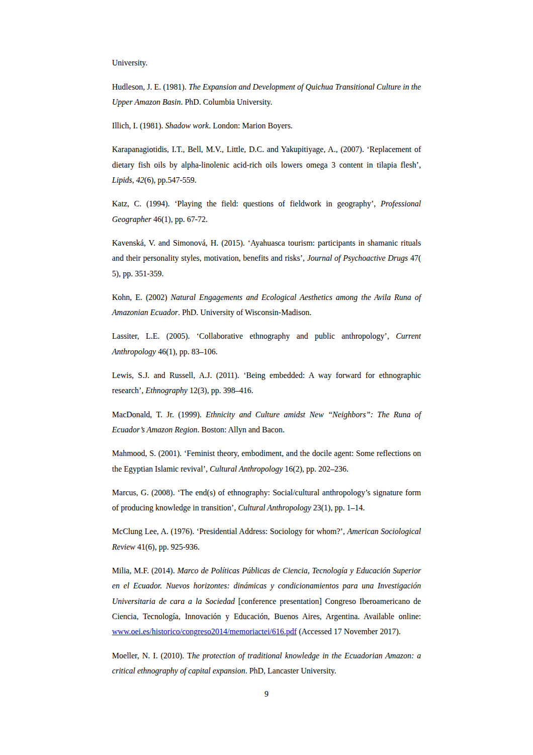University.
Hudleson, J. E. (1981). The Expansion and Development of Quichua Transitional Culture in the Upper Amazon Basin. PhD. Columbia University.
Illich, I. (1981). Shadow work. London: Marion Boyers.
Karapanagiotidis, I.T., Bell, M.V., Little, D.C. and Yakupitiyage, A., (2007). ‘Replacement of dietary fish oils by alpha-linolenic acid-rich oils lowers omega 3 content in tilapia flesh’, Lipids, 42(6), pp.547-559.
Katz, C. (1994). ‘Playing the field: questions of fieldwork in geography’, Professional Geographer 46(1), pp. 67-72.
Kavenská, V. and Simonová, H. (2015). ‘Ayahuasca tourism: participants in shamanic rituals and their personality styles, motivation, benefits and risks’, Journal of Psychoactive Drugs 47( 5), pp. 351-359.
Kohn, E. (2002) Natural Engagements and Ecological Aesthetics among the Avila Runa of Amazonian Ecuador. PhD. University of Wisconsin-Madison.
Lassiter, L.E. (2005). ‘Collaborative ethnography and public anthropology’, Current Anthropology 46(1), pp. 83–106.
Lewis, S.J. and Russell, A.J. (2011). ‘Being embedded: A way forward for ethnographic research’, Ethnography 12(3), pp. 398–416.
MacDonald, T. Jr. (1999). Ethnicity and Culture amidst New “Neighbors”: The Runa of Ecuador’s Amazon Region. Boston: Allyn and Bacon.
Mahmood, S. (2001). ‘Feminist theory, embodiment, and the docile agent: Some reflections on the Egyptian Islamic revival’, Cultural Anthropology 16(2), pp. 202–236.
Marcus, G. (2008). ‘The end(s) of ethnography: Social/cultural anthropology’s signature form of producing knowledge in transition’, Cultural Anthropology 23(1), pp. 1–14.
McClung Lee, A. (1976). ‘Presidential Address: Sociology for whom?’, American Sociological Review 41(6), pp. 925-936.
Milia, M.F. (2014). Marco de Políticas Públicas de Ciencia, Tecnología y Educación Superior en el Ecuador. Nuevos horizontes: dinámicas y condicionamientos para una Investigación Universitaria de cara a la Sociedad [conference presentation] Congreso Iberoamericano de Ciencia, Tecnología, Innovación y Educación, Buenos Aires, Argentina. Available online: www.oei.es/historico/congreso2014/memoriactei/616.pdf (Accessed 17 November 2017).
Moeller, N. I. (2010). The protection of traditional knowledge in the Ecuadorian Amazon: a critical ethnography of capital expansion. PhD, Lancaster University.
9